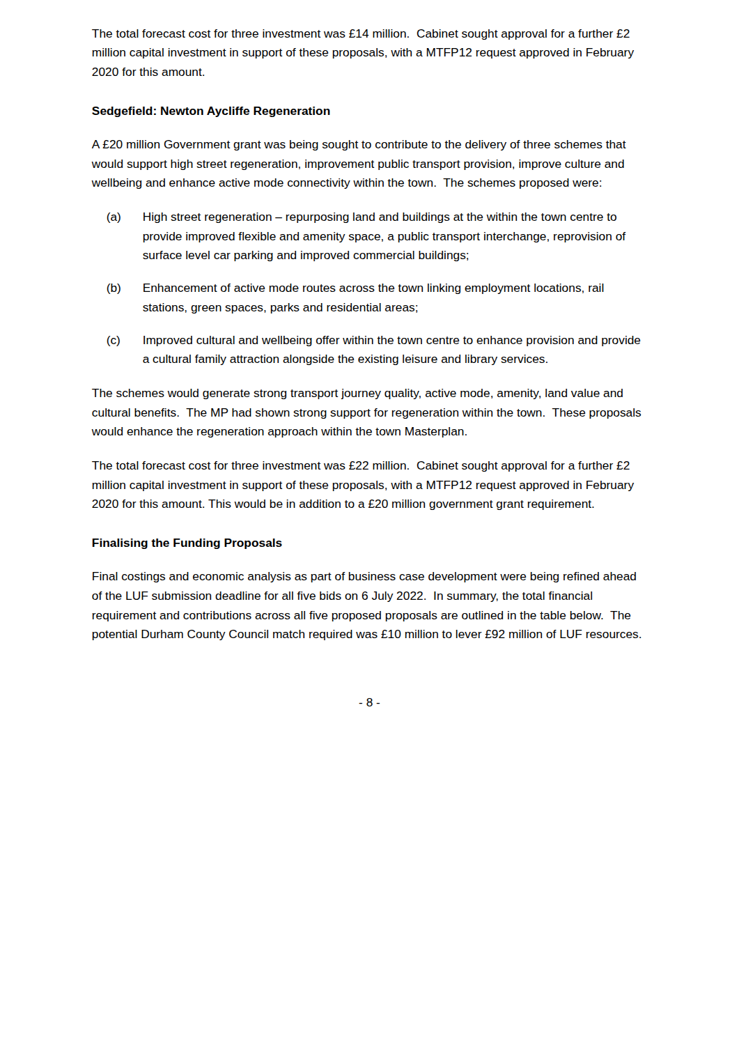The total forecast cost for three investment was £14 million. Cabinet sought approval for a further £2 million capital investment in support of these proposals, with a MTFP12 request approved in February 2020 for this amount.
Sedgefield: Newton Aycliffe Regeneration
A £20 million Government grant was being sought to contribute to the delivery of three schemes that would support high street regeneration, improvement public transport provision, improve culture and wellbeing and enhance active mode connectivity within the town. The schemes proposed were:
High street regeneration – repurposing land and buildings at the within the town centre to provide improved flexible and amenity space, a public transport interchange, reprovision of surface level car parking and improved commercial buildings;
Enhancement of active mode routes across the town linking employment locations, rail stations, green spaces, parks and residential areas;
Improved cultural and wellbeing offer within the town centre to enhance provision and provide a cultural family attraction alongside the existing leisure and library services.
The schemes would generate strong transport journey quality, active mode, amenity, land value and cultural benefits. The MP had shown strong support for regeneration within the town. These proposals would enhance the regeneration approach within the town Masterplan.
The total forecast cost for three investment was £22 million. Cabinet sought approval for a further £2 million capital investment in support of these proposals, with a MTFP12 request approved in February 2020 for this amount. This would be in addition to a £20 million government grant requirement.
Finalising the Funding Proposals
Final costings and economic analysis as part of business case development were being refined ahead of the LUF submission deadline for all five bids on 6 July 2022. In summary, the total financial requirement and contributions across all five proposed proposals are outlined in the table below. The potential Durham County Council match required was £10 million to lever £92 million of LUF resources.
- 8 -